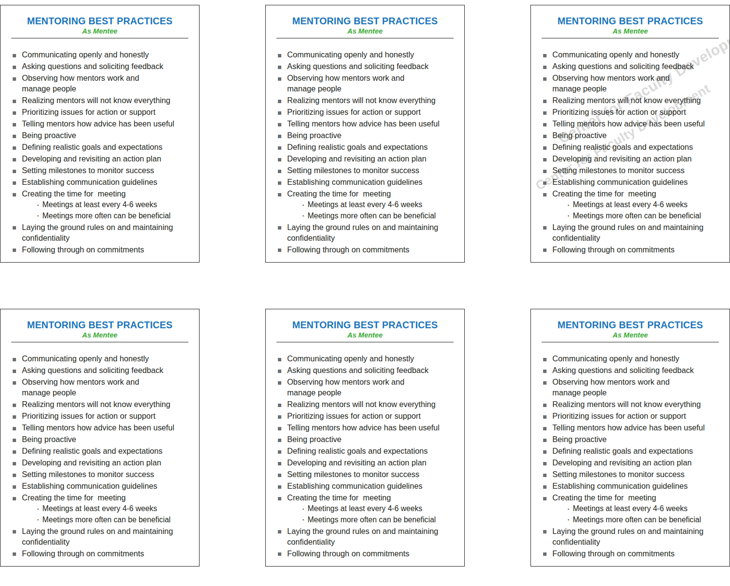Mentoring Best Practices
As Mentee
Communicating openly and honestly
Asking questions and soliciting feedback
Observing how mentors work and
manage people
Realizing mentors will not know everything
Prioritizing issues for action or support
Telling mentors how advice has been useful
Being proactive
Defining realistic goals and expectations
Developing and revisiting an action plan
Setting milestones to monitor success
Establishing communication guidelines
Creating the time for meeting
Meetings at least every 4-6 weeks
Meetings more often can be beneficial
Laying the ground rules on and maintaining
confidentiality
Following through on commitments
Mentoring Best Practices
As Mentee
Communicating openly and honestly
Asking questions and soliciting feedback
Observing how mentors work and
manage people
Realizing mentors will not know everything
Prioritizing issues for action or support
Telling mentors how advice has been useful
Being proactive
Defining realistic goals and expectations
Developing and revisiting an action plan
Setting milestones to monitor success
Establishing communication guidelines
Creating the time for meeting
Meetings at least every 4-6 weeks
Meetings more often can be beneficial
Laying the ground rules on and maintaining
confidentiality
Following through on commitments
Center for Faculty Development
Center for Faculty Development
Mentoring Best Practices
As Mentee
Communicating openly and honestly
Asking questions and soliciting feedback
Observing how mentors work and
manage people
Realizing mentors will not know everything
Prioritizing issues for action or support
Telling mentors how advice has been useful
Being proactive
Defining realistic goals and expectations
Developing and revisiting an action plan
Setting milestones to monitor success
Establishing communication guidelines
Creating the time for meeting
Meetings at least every 4-6 weeks
Meetings more often can be beneficial
Laying the ground rules on and maintaining
confidentiality
Following through on commitments
Mentoring Best Practices
As Mentee
Communicating openly and honestly
Asking questions and soliciting feedback
Observing how mentors work and
manage people
Realizing mentors will not know everything
Prioritizing issues for action or support
Telling mentors how advice has been useful
Being proactive
Defining realistic goals and expectations
Developing and revisiting an action plan
Setting milestones to monitor success
Establishing communication guidelines
Creating the time for meeting
Meetings at least every 4-6 weeks
Meetings more often can be beneficial
Laying the ground rules on and maintaining
confidentiality
Following through on commitments
Mentoring Best Practices
As Mentee
Communicating openly and honestly
Asking questions and soliciting feedback
Observing how mentors work and
manage people
Realizing mentors will not know everything
Prioritizing issues for action or support
Telling mentors how advice has been useful
Being proactive
Defining realistic goals and expectations
Developing and revisiting an action plan
Setting milestones to monitor success
Establishing communication guidelines
Creating the time for meeting
Meetings at least every 4-6 weeks
Meetings more often can be beneficial
Laying the ground rules on and maintaining
confidentiality
Following through on commitments
Mentoring Best Practices
As Mentee
Communicating openly and honestly
Asking questions and soliciting feedback
Observing how mentors work and
manage people
Realizing mentors will not know everything
Prioritizing issues for action or support
Telling mentors how advice has been useful
Being proactive
Defining realistic goals and expectations
Developing and revisiting an action plan
Setting milestones to monitor success
Establishing communication guidelines
Creating the time for meeting
Meetings at least every 4-6 weeks
Meetings more often can be beneficial
Laying the ground rules on and maintaining
confidentiality
Following through on commitments